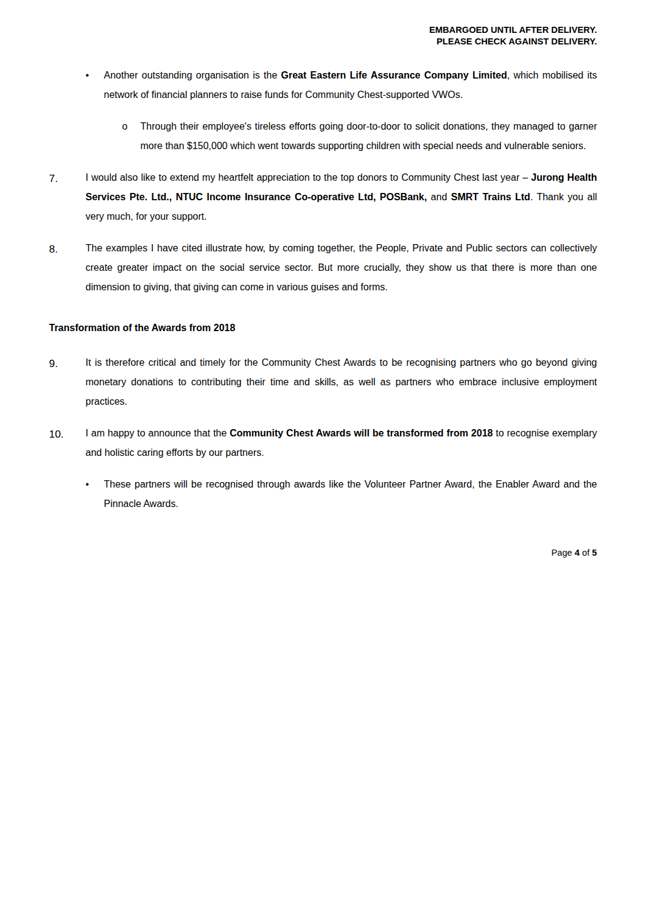EMBARGOED UNTIL AFTER DELIVERY.
PLEASE CHECK AGAINST DELIVERY.
•
Another outstanding organisation is the Great Eastern Life Assurance Company Limited, which mobilised its network of financial planners to raise funds for Community Chest-supported VWOs.
o
Through their employee's tireless efforts going door-to-door to solicit donations, they managed to garner more than $150,000 which went towards supporting children with special needs and vulnerable seniors.
7.
I would also like to extend my heartfelt appreciation to the top donors to Community Chest last year – Jurong Health Services Pte. Ltd., NTUC Income Insurance Co-operative Ltd, POSBank, and SMRT Trains Ltd. Thank you all very much, for your support.
8.
The examples I have cited illustrate how, by coming together, the People, Private and Public sectors can collectively create greater impact on the social service sector. But more crucially, they show us that there is more than one dimension to giving, that giving can come in various guises and forms.
Transformation of the Awards from 2018
9.
It is therefore critical and timely for the Community Chest Awards to be recognising partners who go beyond giving monetary donations to contributing their time and skills, as well as partners who embrace inclusive employment practices.
10.
I am happy to announce that the Community Chest Awards will be transformed from 2018 to recognise exemplary and holistic caring efforts by our partners.
•
These partners will be recognised through awards like the Volunteer Partner Award, the Enabler Award and the Pinnacle Awards.
Page 4 of 5